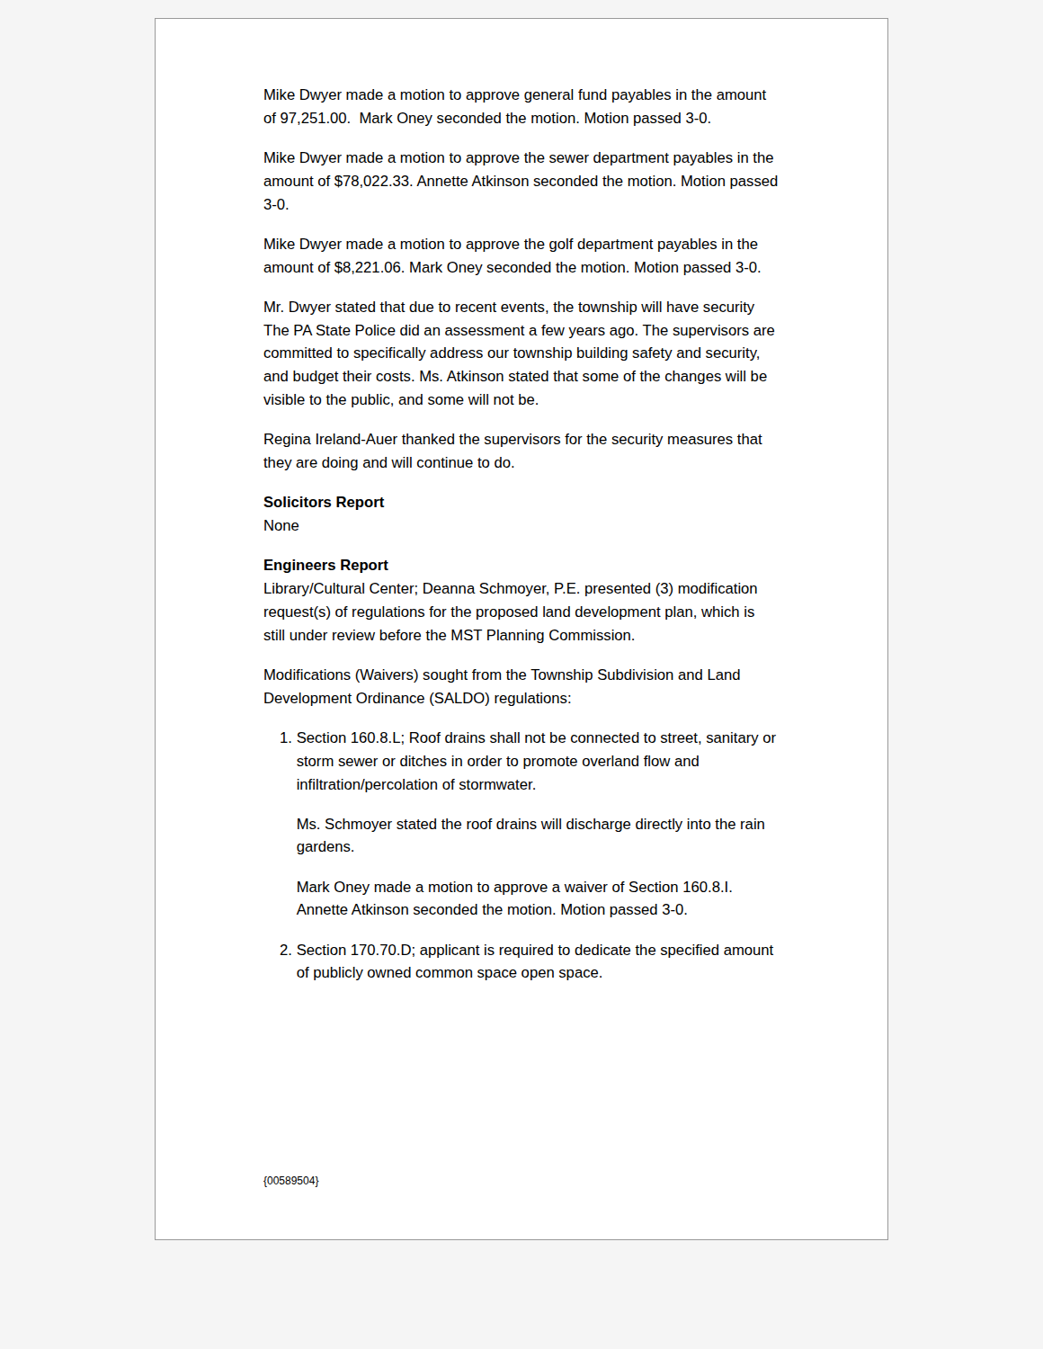Mike Dwyer made a motion to approve general fund payables in the amount of 97,251.00. Mark Oney seconded the motion. Motion passed 3-0.
Mike Dwyer made a motion to approve the sewer department payables in the amount of $78,022.33. Annette Atkinson seconded the motion. Motion passed 3-0.
Mike Dwyer made a motion to approve the golf department payables in the amount of $8,221.06. Mark Oney seconded the motion. Motion passed 3-0.
Mr. Dwyer stated that due to recent events, the township will have security The PA State Police did an assessment a few years ago. The supervisors are committed to specifically address our township building safety and security, and budget their costs. Ms. Atkinson stated that some of the changes will be visible to the public, and some will not be.
Regina Ireland-Auer thanked the supervisors for the security measures that they are doing and will continue to do.
Solicitors Report
None
Engineers Report
Library/Cultural Center; Deanna Schmoyer, P.E. presented (3) modification request(s) of regulations for the proposed land development plan, which is still under review before the MST Planning Commission.
Modifications (Waivers) sought from the Township Subdivision and Land Development Ordinance (SALDO) regulations:
Section 160.8.L; Roof drains shall not be connected to street, sanitary or storm sewer or ditches in order to promote overland flow and infiltration/percolation of stormwater.
Ms. Schmoyer stated the roof drains will discharge directly into the rain gardens.
Mark Oney made a motion to approve a waiver of Section 160.8.I. Annette Atkinson seconded the motion. Motion passed 3-0.
Section 170.70.D; applicant is required to dedicate the specified amount of publicly owned common space open space.
{00589504}